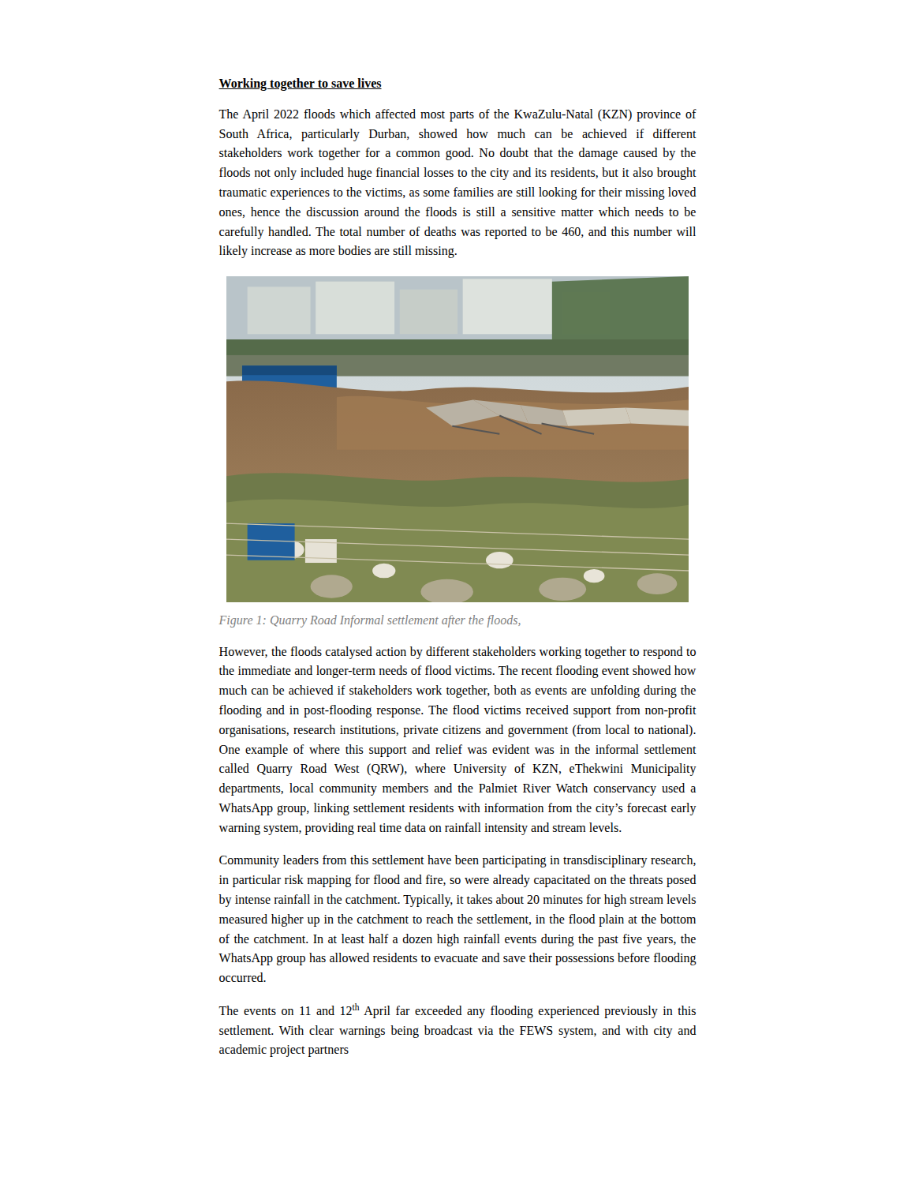Working together to save lives
The April 2022 floods which affected most parts of the KwaZulu-Natal (KZN) province of South Africa, particularly Durban, showed how much can be achieved if different stakeholders work together for a common good. No doubt that the damage caused by the floods not only included huge financial losses to the city and its residents, but it also brought traumatic experiences to the victims, as some families are still looking for their missing loved ones, hence the discussion around the floods is still a sensitive matter which needs to be carefully handled. The total number of deaths was reported to be 460, and this number will likely increase as more bodies are still missing.
Figure 1: Quarry Road Informal settlement after the floods,
However, the floods catalysed action by different stakeholders working together to respond to the immediate and longer-term needs of flood victims. The recent flooding event showed how much can be achieved if stakeholders work together, both as events are unfolding during the flooding and in post-flooding response. The flood victims received support from non-profit organisations, research institutions, private citizens and government (from local to national). One example of where this support and relief was evident was in the informal settlement called Quarry Road West (QRW), where University of KZN, eThekwini Municipality departments, local community members and the Palmiet River Watch conservancy used a WhatsApp group, linking settlement residents with information from the city’s forecast early warning system, providing real time data on rainfall intensity and stream levels.
Community leaders from this settlement have been participating in transdisciplinary research, in particular risk mapping for flood and fire, so were already capacitated on the threats posed by intense rainfall in the catchment. Typically, it takes about 20 minutes for high stream levels measured higher up in the catchment to reach the settlement, in the flood plain at the bottom of the catchment. In at least half a dozen high rainfall events during the past five years, the WhatsApp group has allowed residents to evacuate and save their possessions before flooding occurred.
The events on 11 and 12th April far exceeded any flooding experienced previously in this settlement. With clear warnings being broadcast via the FEWS system, and with city and academic project partners